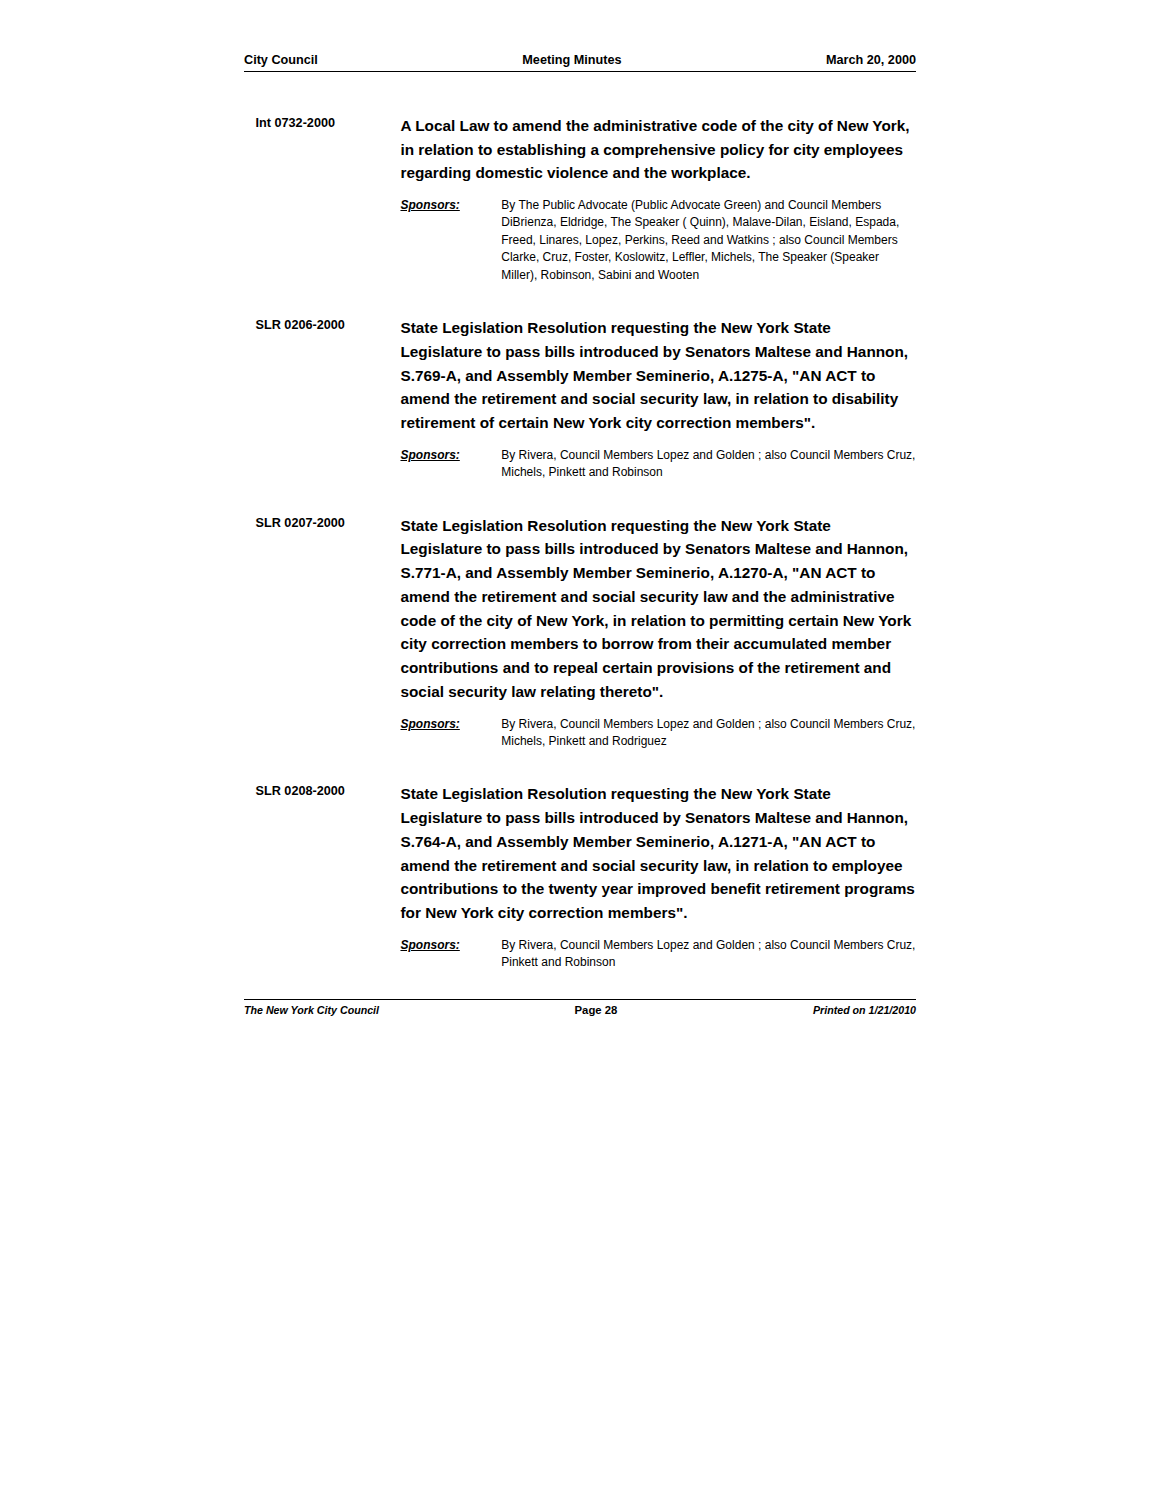City Council
Meeting Minutes
March 20, 2000
Int 0732-2000
A Local Law to amend the administrative code of the city of New York, in relation to establishing a comprehensive policy for city employees regarding domestic violence and the workplace.
Sponsors:
By The Public Advocate (Public Advocate Green) and Council Members DiBrienza, Eldridge, The Speaker ( Quinn), Malave-Dilan, Eisland, Espada, Freed, Linares, Lopez, Perkins, Reed and Watkins ; also Council Members Clarke, Cruz, Foster, Koslowitz, Leffler, Michels, The Speaker (Speaker Miller), Robinson, Sabini and Wooten
SLR 0206-2000
State Legislation Resolution requesting the New York State Legislature to pass bills introduced by Senators Maltese and Hannon, S.769-A, and Assembly Member Seminerio, A.1275-A, "AN ACT to amend the retirement and social security law, in relation to disability retirement of certain New York city correction members".
Sponsors:
By Rivera, Council Members Lopez and Golden ; also Council Members Cruz, Michels, Pinkett and Robinson
SLR 0207-2000
State Legislation Resolution requesting the New York State Legislature to pass bills introduced by Senators Maltese and Hannon, S.771-A, and Assembly Member Seminerio, A.1270-A, "AN ACT to amend the retirement and social security law and the administrative code of the city of New York, in relation to permitting certain New York city correction members to borrow from their accumulated member contributions and to repeal certain provisions of the retirement and social security law relating thereto".
Sponsors:
By Rivera, Council Members Lopez and Golden ; also Council Members Cruz, Michels, Pinkett and Rodriguez
SLR 0208-2000
State Legislation Resolution requesting the New York State Legislature to pass bills introduced by Senators Maltese and Hannon, S.764-A, and Assembly Member Seminerio, A.1271-A, "AN ACT to amend the retirement and social security law, in relation to employee contributions to the twenty year improved benefit retirement programs for New York city correction members".
Sponsors:
By Rivera, Council Members Lopez and Golden ; also Council Members Cruz, Pinkett and Robinson
The New York City Council
Page 28
Printed on 1/21/2010